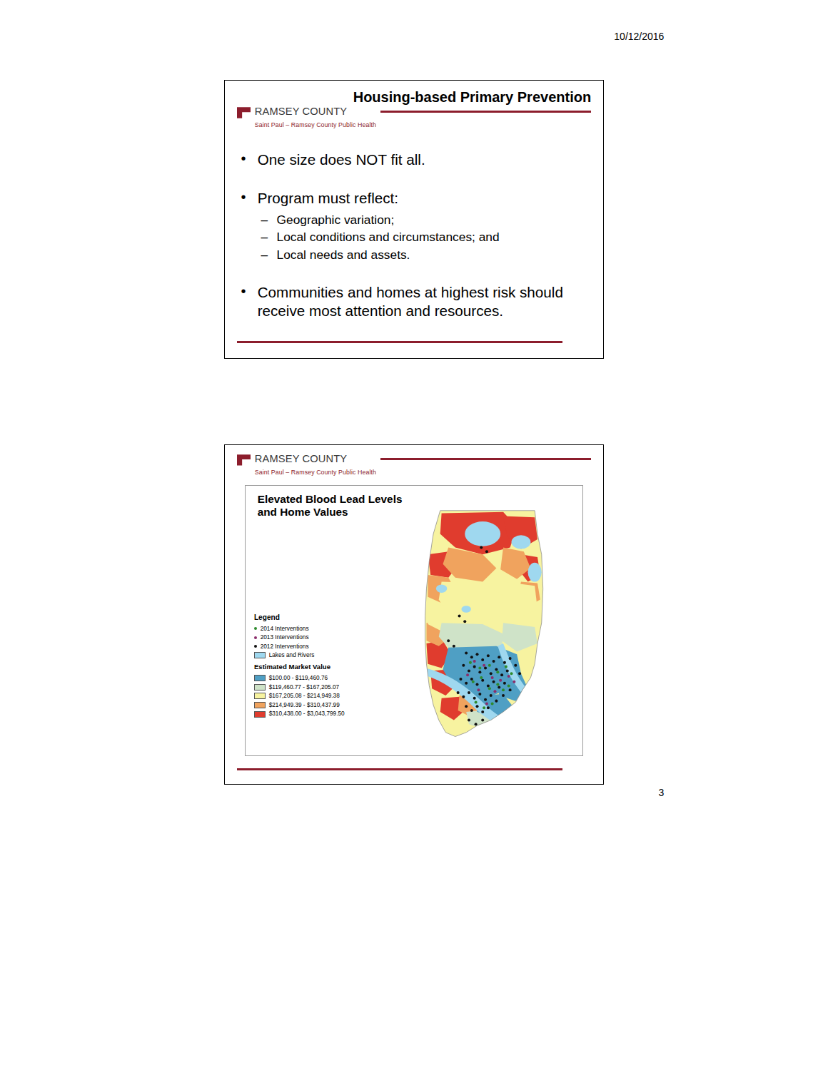10/12/2016
Housing-based Primary Prevention
RAMSEY COUNTY
Saint Paul – Ramsey County Public Health
One size does NOT fit all.
Program must reflect:
Geographic variation;
Local conditions and circumstances; and
Local needs and assets.
Communities and homes at highest risk should receive most attention and resources.
RAMSEY COUNTY
Saint Paul – Ramsey County Public Health
Elevated Blood Lead Levels
and Home Values
Legend
2014 Interventions
2013 Interventions
2012 Interventions
Lakes and Rivers
Estimated Market Value
$100.00 - $119,460.76
$119,460.77 - $167,205.07
$167,205.08 - $214,949.38
$214,949.39 - $310,437.99
$310,438.00 - $3,043,799.50
3